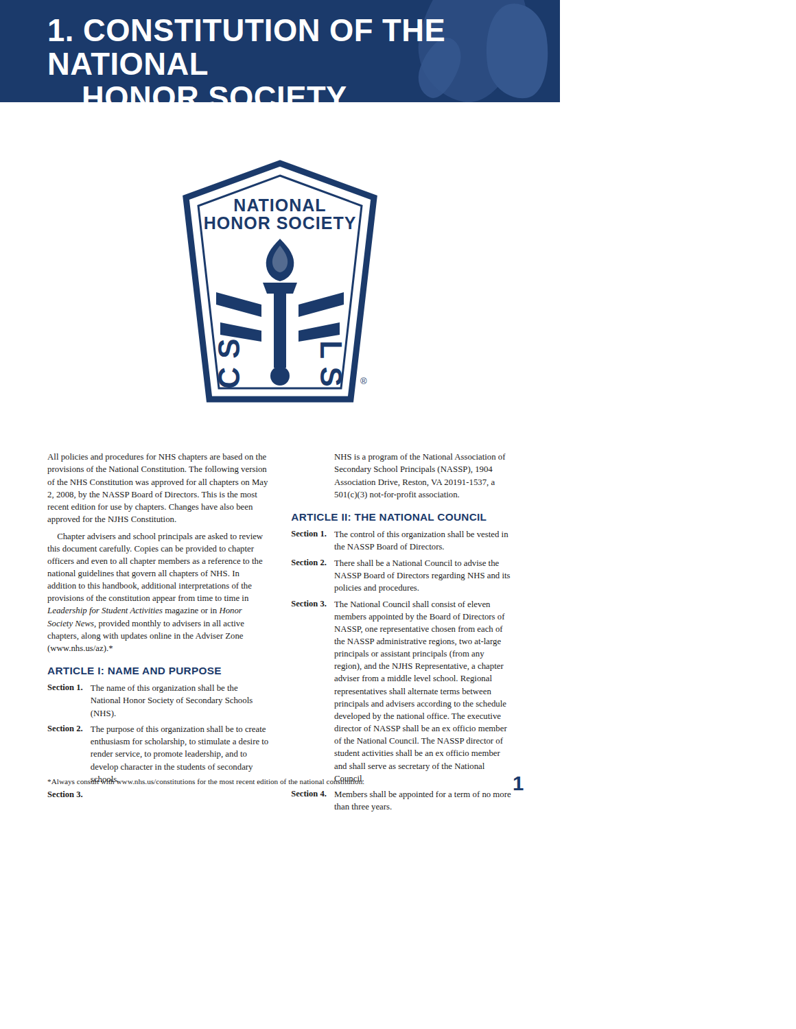1. Constitution of the NationalHonor Society
NATIONAL HONOR SOCIETY C S L S ®
All policies and procedures for NHS chapters are based on the provisions of the National Constitution. The following version of the NHS Constitution was approved for all chapters on May 2, 2008, by the NASSP Board of Directors. This is the most recent edition for use by chapters. Changes have also been approved for the NJHS Constitution.
Chapter advisers and school principals are asked to review this document carefully. Copies can be provided to chapter officers and even to all chapter members as a reference to the national guidelines that govern all chapters of NHS. In addition to this handbook, additional interpretations of the provisions of the constitution appear from time to time in Leadership for Student Activities magazine or in Honor Society News, provided monthly to advisers in all active chapters, along with updates online in the Adviser Zone (www.nhs.us/az).*
Article I: Name and Purpose
Section 1.
The name of this organization shall be the National Honor Society of Secondary Schools (NHS).
Section 2.
The purpose of this organization shall be to create enthusiasm for scholarship, to stimulate a desire to render service, to promote leadership, and to develop character in the students of secondary schools.
Section 3.
NHS is a program of the National Association of Secondary School Principals (NASSP), 1904 Association Drive, Reston, VA 20191-1537, a 501(c)(3) not-for-profit association.
Article II: The National Council
Section 1.
The control of this organization shall be vested in the NASSP Board of Directors.
Section 2.
There shall be a National Council to advise the NASSP Board of Directors regarding NHS and its policies and procedures.
Section 3.
The National Council shall consist of eleven members appointed by the Board of Directors of NASSP, one representative chosen from each of the NASSP administrative regions, two at-large principals or assistant principals (from any region), and the NJHS Representative, a chapter adviser from a middle level school. Regional representatives shall alternate terms between principals and advisers according to the schedule developed by the national office. The executive director of NASSP shall be an ex officio member of the National Council. The NASSP director of student activities shall be an ex officio member and shall serve as secretary of the National Council.
Section 4.
Members shall be appointed for a term of no more than three years.
*Always consult with www.nhs.us/constitutions for the most recent edition of the national constitution.
1